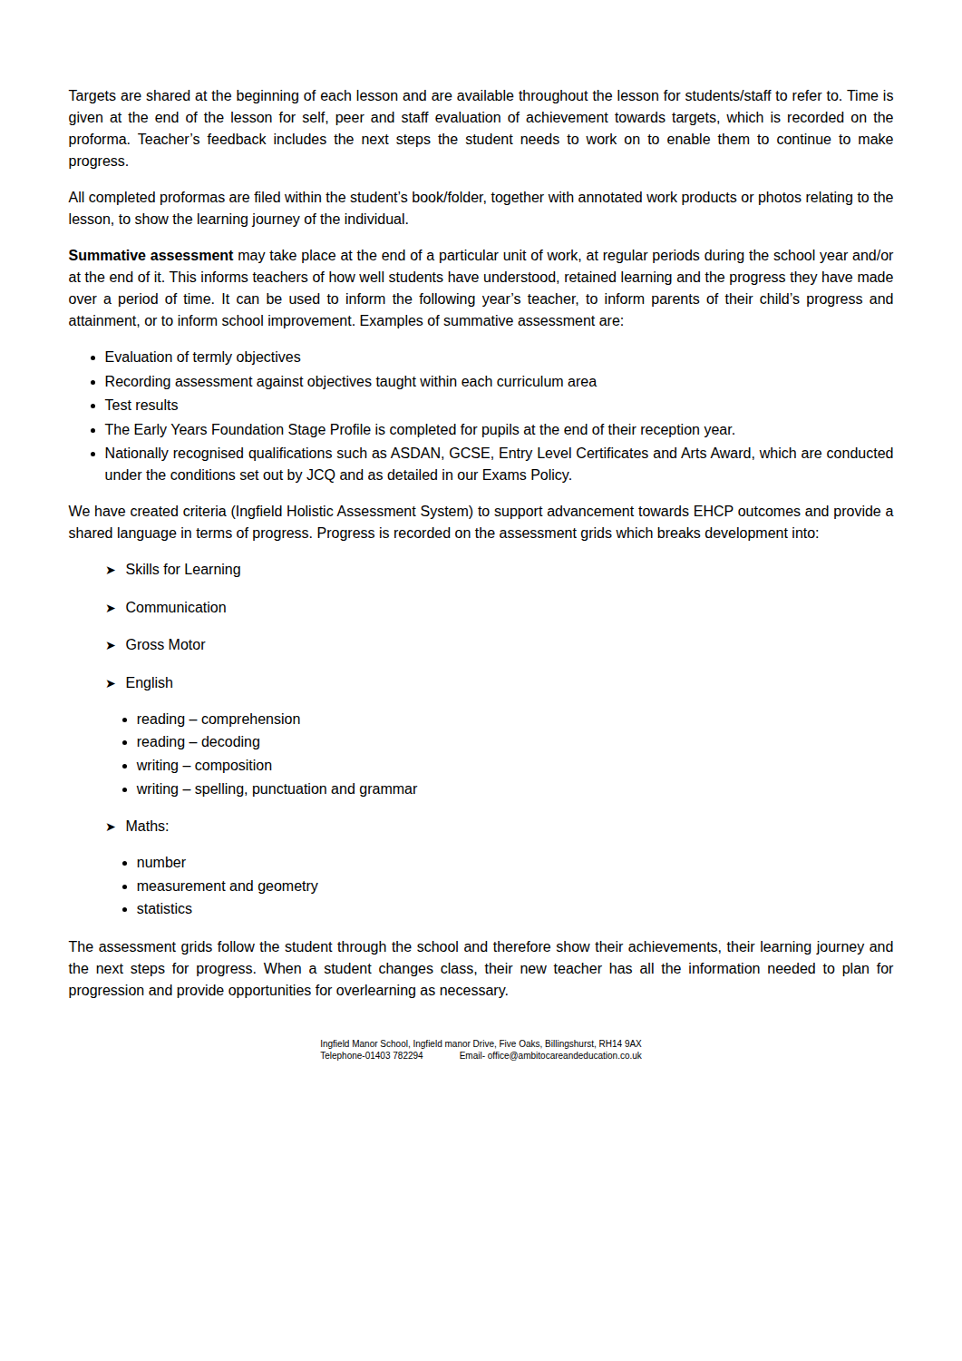Targets are shared at the beginning of each lesson and are available throughout the lesson for students/staff to refer to. Time is given at the end of the lesson for self, peer and staff evaluation of achievement towards targets, which is recorded on the proforma. Teacher’s feedback includes the next steps the student needs to work on to enable them to continue to make progress.
All completed proformas are filed within the student’s book/folder, together with annotated work products or photos relating to the lesson, to show the learning journey of the individual.
Summative assessment may take place at the end of a particular unit of work, at regular periods during the school year and/or at the end of it. This informs teachers of how well students have understood, retained learning and the progress they have made over a period of time. It can be used to inform the following year’s teacher, to inform parents of their child’s progress and attainment, or to inform school improvement. Examples of summative assessment are:
Evaluation of termly objectives
Recording assessment against objectives taught within each curriculum area
Test results
The Early Years Foundation Stage Profile is completed for pupils at the end of their reception year.
Nationally recognised qualifications such as ASDAN, GCSE, Entry Level Certificates and Arts Award, which are conducted under the conditions set out by JCQ and as detailed in our Exams Policy.
We have created criteria (Ingfield Holistic Assessment System) to support advancement towards EHCP outcomes and provide a shared language in terms of progress. Progress is recorded on the assessment grids which breaks development into:
Skills for Learning
Communication
Gross Motor
English
reading – comprehension
reading – decoding
writing – composition
writing – spelling, punctuation and grammar
Maths:
number
measurement and geometry
statistics
The assessment grids follow the student through the school and therefore show their achievements, their learning journey and the next steps for progress. When a student changes class, their new teacher has all the information needed to plan for progression and provide opportunities for overlearning as necessary.
Ingfield Manor School, Ingfield manor Drive, Five Oaks, Billingshurst, RH14 9AX Telephone-01403 782294 Email- office@ambitocareandeducation.co.uk